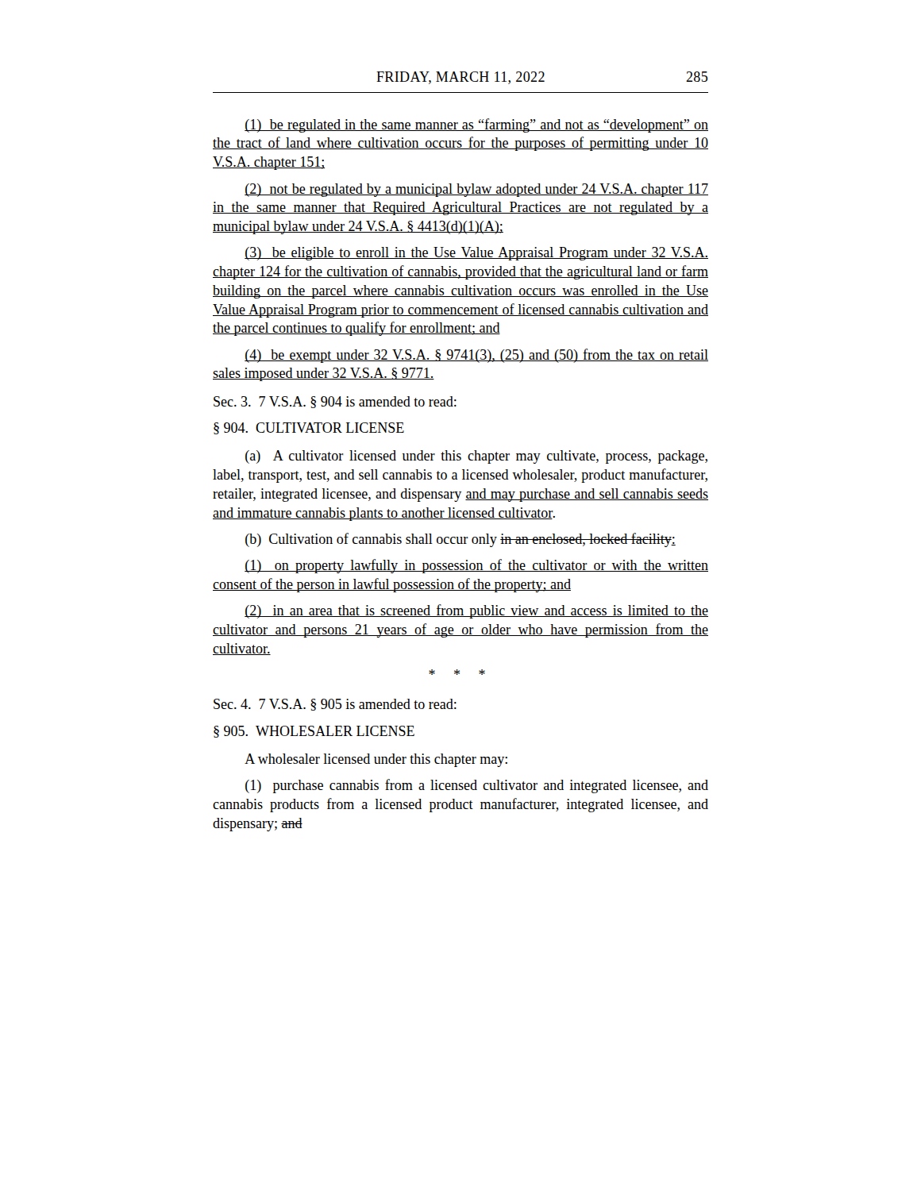FRIDAY, MARCH 11, 2022 285
(1) be regulated in the same manner as “farming” and not as “development” on the tract of land where cultivation occurs for the purposes of permitting under 10 V.S.A. chapter 151;
(2) not be regulated by a municipal bylaw adopted under 24 V.S.A. chapter 117 in the same manner that Required Agricultural Practices are not regulated by a municipal bylaw under 24 V.S.A. § 4413(d)(1)(A);
(3) be eligible to enroll in the Use Value Appraisal Program under 32 V.S.A. chapter 124 for the cultivation of cannabis, provided that the agricultural land or farm building on the parcel where cannabis cultivation occurs was enrolled in the Use Value Appraisal Program prior to commencement of licensed cannabis cultivation and the parcel continues to qualify for enrollment; and
(4) be exempt under 32 V.S.A. § 9741(3), (25) and (50) from the tax on retail sales imposed under 32 V.S.A. § 9771.
Sec. 3. 7 V.S.A. § 904 is amended to read:
§ 904. CULTIVATOR LICENSE
(a) A cultivator licensed under this chapter may cultivate, process, package, label, transport, test, and sell cannabis to a licensed wholesaler, product manufacturer, retailer, integrated licensee, and dispensary and may purchase and sell cannabis seeds and immature cannabis plants to another licensed cultivator.
(b) Cultivation of cannabis shall occur only in an enclosed, locked facility:
(1) on property lawfully in possession of the cultivator or with the written consent of the person in lawful possession of the property; and
(2) in an area that is screened from public view and access is limited to the cultivator and persons 21 years of age or older who have permission from the cultivator.
* * *
Sec. 4. 7 V.S.A. § 905 is amended to read:
§ 905. WHOLESALER LICENSE
A wholesaler licensed under this chapter may:
(1) purchase cannabis from a licensed cultivator and integrated licensee, and cannabis products from a licensed product manufacturer, integrated licensee, and dispensary; and